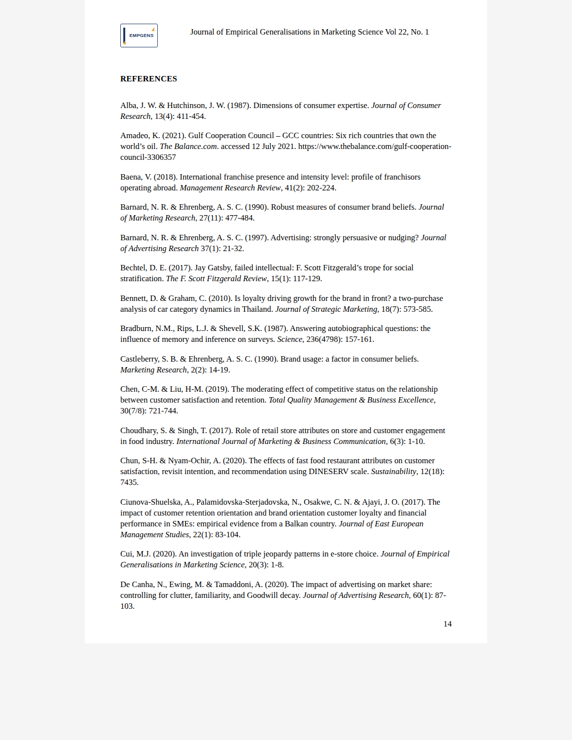EMPGENS ★
Journal of Empirical Generalisations in Marketing Science Vol 22, No. 1
REFERENCES
Alba, J. W. & Hutchinson, J. W. (1987). Dimensions of consumer expertise. Journal of Consumer Research, 13(4): 411-454.
Amadeo, K. (2021). Gulf Cooperation Council – GCC countries: Six rich countries that own the world’s oil. The Balance.com. accessed 12 July 2021. https://www.thebalance.com/gulf-cooperation-council-3306357
Baena, V. (2018). International franchise presence and intensity level: profile of franchisors operating abroad. Management Research Review, 41(2): 202-224.
Barnard, N. R. & Ehrenberg, A. S. C. (1990). Robust measures of consumer brand beliefs. Journal of Marketing Research, 27(11): 477-484.
Barnard, N. R. & Ehrenberg, A. S. C. (1997). Advertising: strongly persuasive or nudging? Journal of Advertising Research 37(1): 21-32.
Bechtel, D. E. (2017). Jay Gatsby, failed intellectual: F. Scott Fitzgerald’s trope for social stratification. The F. Scott Fitzgerald Review, 15(1): 117-129.
Bennett, D. & Graham, C. (2010). Is loyalty driving growth for the brand in front? a two-purchase analysis of car category dynamics in Thailand. Journal of Strategic Marketing, 18(7): 573-585.
Bradburn, N.M., Rips, L.J. & Shevell, S.K. (1987). Answering autobiographical questions: the influence of memory and inference on surveys. Science, 236(4798): 157-161.
Castleberry, S. B. & Ehrenberg, A. S. C. (1990). Brand usage: a factor in consumer beliefs. Marketing Research, 2(2): 14-19.
Chen, C-M. & Liu, H-M. (2019). The moderating effect of competitive status on the relationship between customer satisfaction and retention. Total Quality Management & Business Excellence, 30(7/8): 721-744.
Choudhary, S. & Singh, T. (2017). Role of retail store attributes on store and customer engagement in food industry. International Journal of Marketing & Business Communication, 6(3): 1-10.
Chun, S-H. & Nyam-Ochir, A. (2020). The effects of fast food restaurant attributes on customer satisfaction, revisit intention, and recommendation using DINESERV scale. Sustainability, 12(18): 7435.
Ciunova-Shuelska, A., Palamidovska-Sterjadovska, N., Osakwe, C. N. & Ajayi, J. O. (2017). The impact of customer retention orientation and brand orientation customer loyalty and financial performance in SMEs: empirical evidence from a Balkan country. Journal of East European Management Studies, 22(1): 83-104.
Cui, M.J. (2020). An investigation of triple jeopardy patterns in e-store choice. Journal of Empirical Generalisations in Marketing Science, 20(3): 1-8.
De Canha, N., Ewing, M. & Tamaddoni, A. (2020). The impact of advertising on market share: controlling for clutter, familiarity, and Goodwill decay. Journal of Advertising Research, 60(1): 87-103.
14